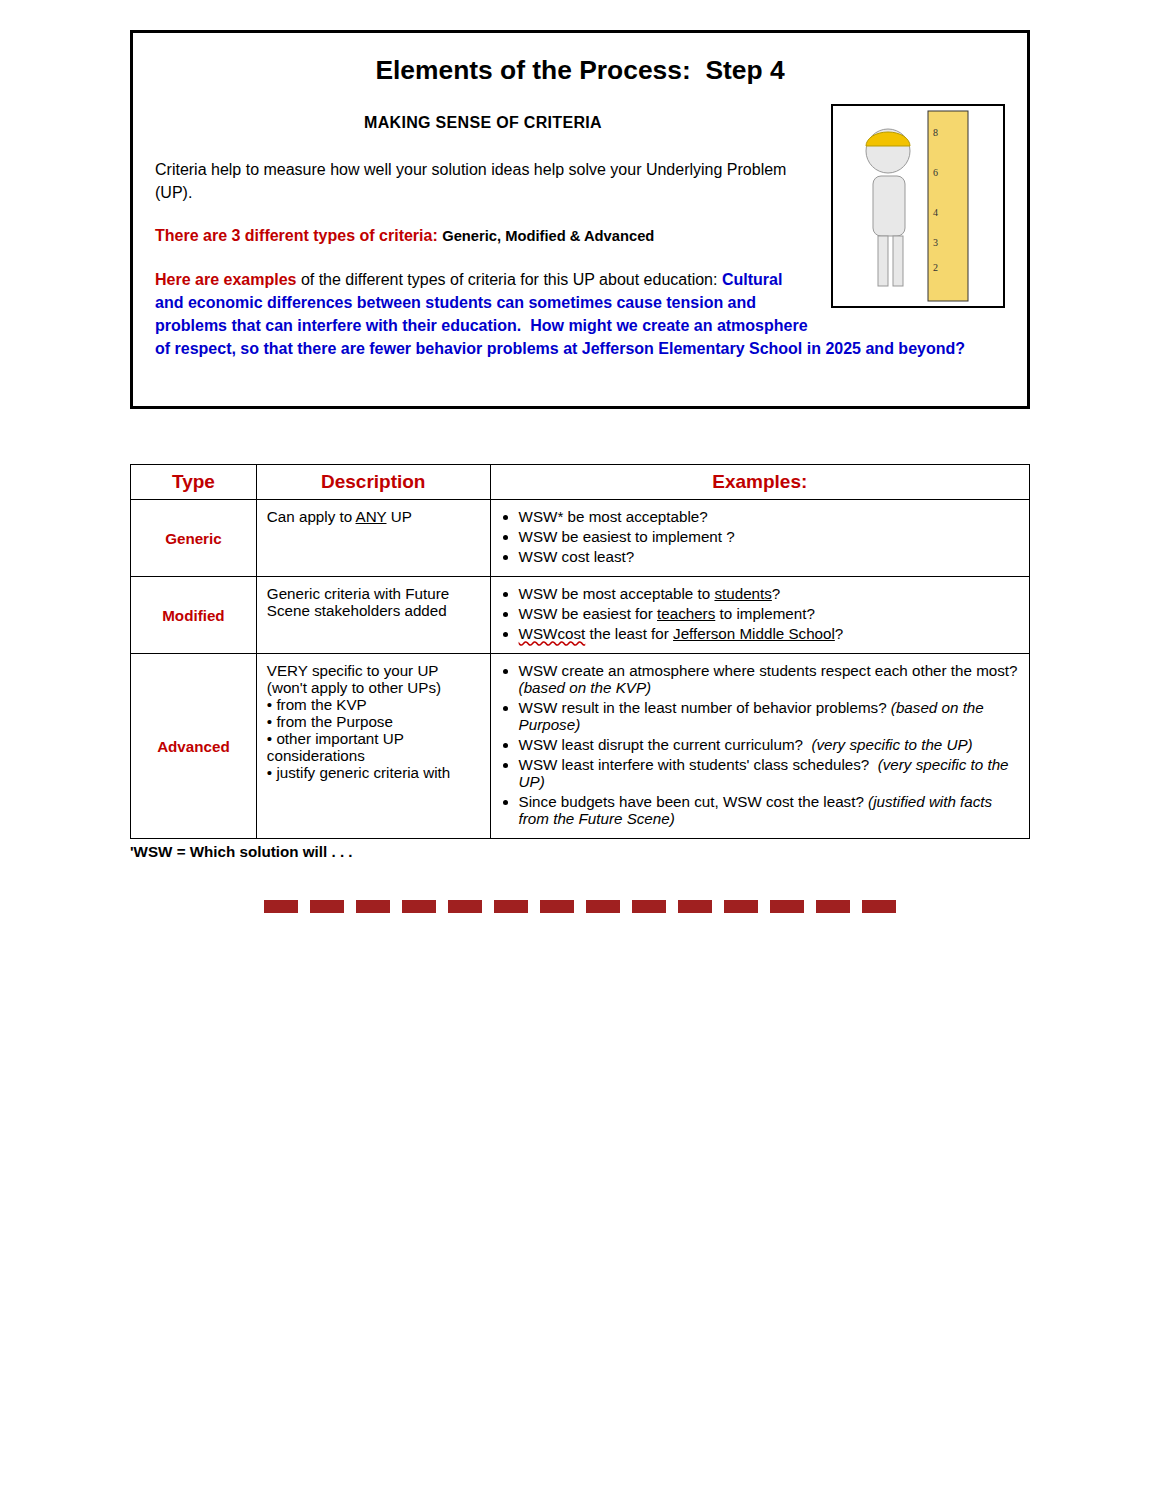Elements of the Process: Step 4
MAKING SENSE OF CRITERIA
Criteria help to measure how well your solution ideas help solve your Underlying Problem (UP).
There are 3 different types of criteria: Generic, Modified & Advanced
Here are examples of the different types of criteria for this UP about education: Cultural and economic differences between students can sometimes cause tension and problems that can interfere with their education. How might we create an atmosphere of respect, so that there are fewer behavior problems at Jefferson Elementary School in 2025 and beyond?
| Type | Description | Examples: |
| --- | --- | --- |
| Generic | Can apply to ANY UP | WSW* be most acceptable? WSW be easiest to implement ? WSW cost least? |
| Modified | Generic criteria with Future Scene stakeholders added | WSW be most acceptable to students ? WSW be easiest for teachers to implement? WSWcost the least for Jefferson Middle School ? |
| Advanced | VERY specific to your UP (won't apply to other UPs) • from the KVP • from the Purpose • other important UP considerations • justify generic criteria with | WSW create an atmosphere where students respect each other the most? (based on the KVP) WSW result in the least number of behavior problems? (based on the Purpose) WSW least disrupt the current curriculum? (very specific to the UP) WSW least interfere with students' class schedules? (very specific to the UP) Since budgets have been cut, WSW cost the least? (justified with facts from the Future Scene) |
'WSW = Which solution will . . .